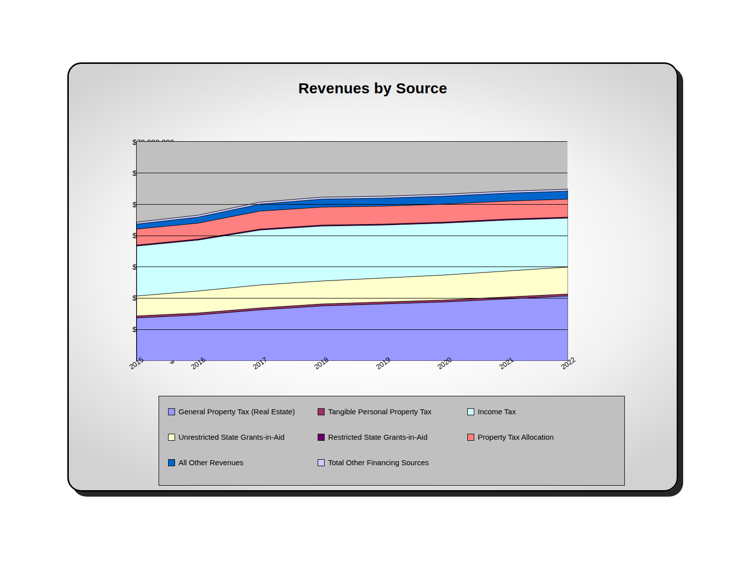Revenues by Source
$70,000,000
$60,000,000
$50,000,000
$40,000,000
$30,000,000
$20,000,000
$10,000,000
$
2015
2016
2017
2018
2019
2020
2021
2022
General Property Tax (Real Estate)
Tangible Personal Property Tax
Income Tax
Unrestricted State Grants-in-Aid
Restricted State Grants-in-Aid
Property Tax Allocation
All Other Revenues
Total Other Financing Sources